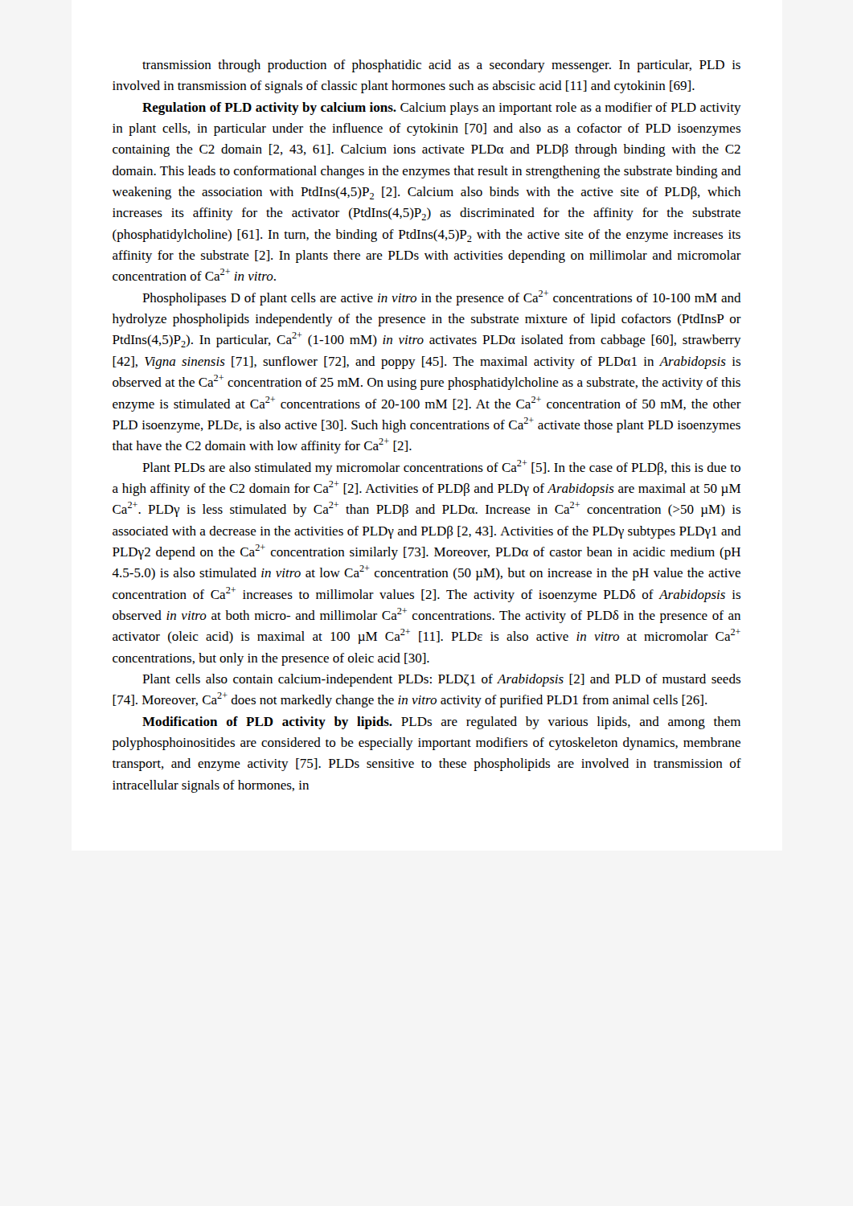transmission through production of phosphatidic acid as a secondary messenger. In particular, PLD is involved in transmission of signals of classic plant hormones such as abscisic acid [11] and cytokinin [69].
Regulation of PLD activity by calcium ions. Calcium plays an important role as a modifier of PLD activity in plant cells, in particular under the influence of cytokinin [70] and also as a cofactor of PLD isoenzymes containing the C2 domain [2, 43, 61]. Calcium ions activate PLDα and PLDβ through binding with the C2 domain. This leads to conformational changes in the enzymes that result in strengthening the substrate binding and weakening the association with PtdIns(4,5)P2 [2]. Calcium also binds with the active site of PLDβ, which increases its affinity for the activator (PtdIns(4,5)P2) as discriminated for the affinity for the substrate (phosphatidylcholine) [61]. In turn, the binding of PtdIns(4,5)P2 with the active site of the enzyme increases its affinity for the substrate [2]. In plants there are PLDs with activities depending on millimolar and micromolar concentration of Ca2+ in vitro.
Phospholipases D of plant cells are active in vitro in the presence of Ca2+ concentrations of 10-100 mM and hydrolyze phospholipids independently of the presence in the substrate mixture of lipid cofactors (PtdInsP or PtdIns(4,5)P2). In particular, Ca2+ (1-100 mM) in vitro activates PLDα isolated from cabbage [60], strawberry [42], Vigna sinensis [71], sunflower [72], and poppy [45]. The maximal activity of PLDα1 in Arabidopsis is observed at the Ca2+ concentration of 25 mM. On using pure phosphatidylcholine as a substrate, the activity of this enzyme is stimulated at Ca2+ concentrations of 20-100 mM [2]. At the Ca2+ concentration of 50 mM, the other PLD isoenzyme, PLDε, is also active [30]. Such high concentrations of Ca2+ activate those plant PLD isoenzymes that have the C2 domain with low affinity for Ca2+ [2].
Plant PLDs are also stimulated my micromolar concentrations of Ca2+ [5]. In the case of PLDβ, this is due to a high affinity of the C2 domain for Ca2+ [2]. Activities of PLDβ and PLDγ of Arabidopsis are maximal at 50 µM Ca2+. PLDγ is less stimulated by Ca2+ than PLDβ and PLDα. Increase in Ca2+ concentration (>50 µM) is associated with a decrease in the activities of PLDγ and PLDβ [2, 43]. Activities of the PLDγ subtypes PLDγ1 and PLDγ2 depend on the Ca2+ concentration similarly [73]. Moreover, PLDα of castor bean in acidic medium (pH 4.5-5.0) is also stimulated in vitro at low Ca2+ concentration (50 µM), but on increase in the pH value the active concentration of Ca2+ increases to millimolar values [2]. The activity of isoenzyme PLDδ of Arabidopsis is observed in vitro at both micro- and millimolar Ca2+ concentrations. The activity of PLDδ in the presence of an activator (oleic acid) is maximal at 100 µM Ca2+ [11]. PLDε is also active in vitro at micromolar Ca2+ concentrations, but only in the presence of oleic acid [30].
Plant cells also contain calcium-independent PLDs: PLDζ1 of Arabidopsis [2] and PLD of mustard seeds [74]. Moreover, Ca2+ does not markedly change the in vitro activity of purified PLD1 from animal cells [26].
Modification of PLD activity by lipids. PLDs are regulated by various lipids, and among them polyphosphoinositides are considered to be especially important modifiers of cytoskeleton dynamics, membrane transport, and enzyme activity [75]. PLDs sensitive to these phospholipids are involved in transmission of intracellular signals of hormones, in